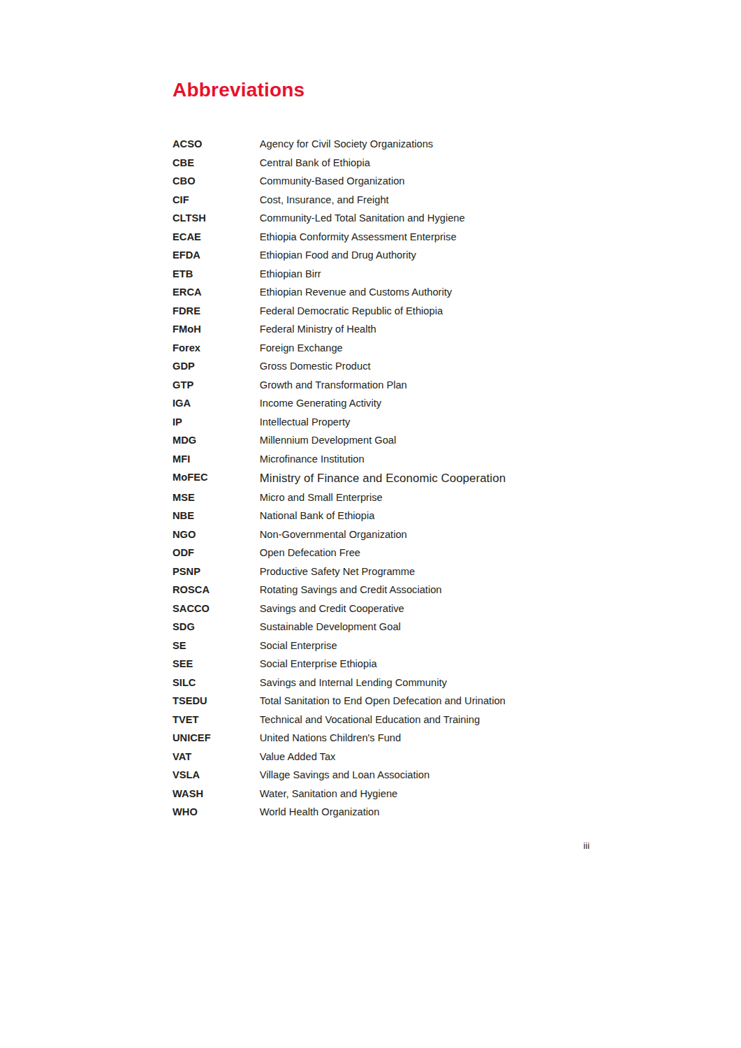Abbreviations
| ACSO | Agency for Civil Society Organizations |
| CBE | Central Bank of Ethiopia |
| CBO | Community-Based Organization |
| CIF | Cost, Insurance, and Freight |
| CLTSH | Community-Led Total Sanitation and Hygiene |
| ECAE | Ethiopia Conformity Assessment Enterprise |
| EFDA | Ethiopian Food and Drug Authority |
| ETB | Ethiopian Birr |
| ERCA | Ethiopian Revenue and Customs Authority |
| FDRE | Federal Democratic Republic of Ethiopia |
| FMoH | Federal Ministry of Health |
| Forex | Foreign Exchange |
| GDP | Gross Domestic Product |
| GTP | Growth and Transformation Plan |
| IGA | Income Generating Activity |
| IP | Intellectual Property |
| MDG | Millennium Development Goal |
| MFI | Microfinance Institution |
| MoFEC | Ministry of Finance and Economic Cooperation |
| MSE | Micro and Small Enterprise |
| NBE | National Bank of Ethiopia |
| NGO | Non-Governmental Organization |
| ODF | Open Defecation Free |
| PSNP | Productive Safety Net Programme |
| ROSCA | Rotating Savings and Credit Association |
| SACCO | Savings and Credit Cooperative |
| SDG | Sustainable Development Goal |
| SE | Social Enterprise |
| SEE | Social Enterprise Ethiopia |
| SILC | Savings and Internal Lending Community |
| TSEDU | Total Sanitation to End Open Defecation and Urination |
| TVET | Technical and Vocational Education and Training |
| UNICEF | United Nations Children's Fund |
| VAT | Value Added Tax |
| VSLA | Village Savings and Loan Association |
| WASH | Water, Sanitation and Hygiene |
| WHO | World Health Organization |
iii